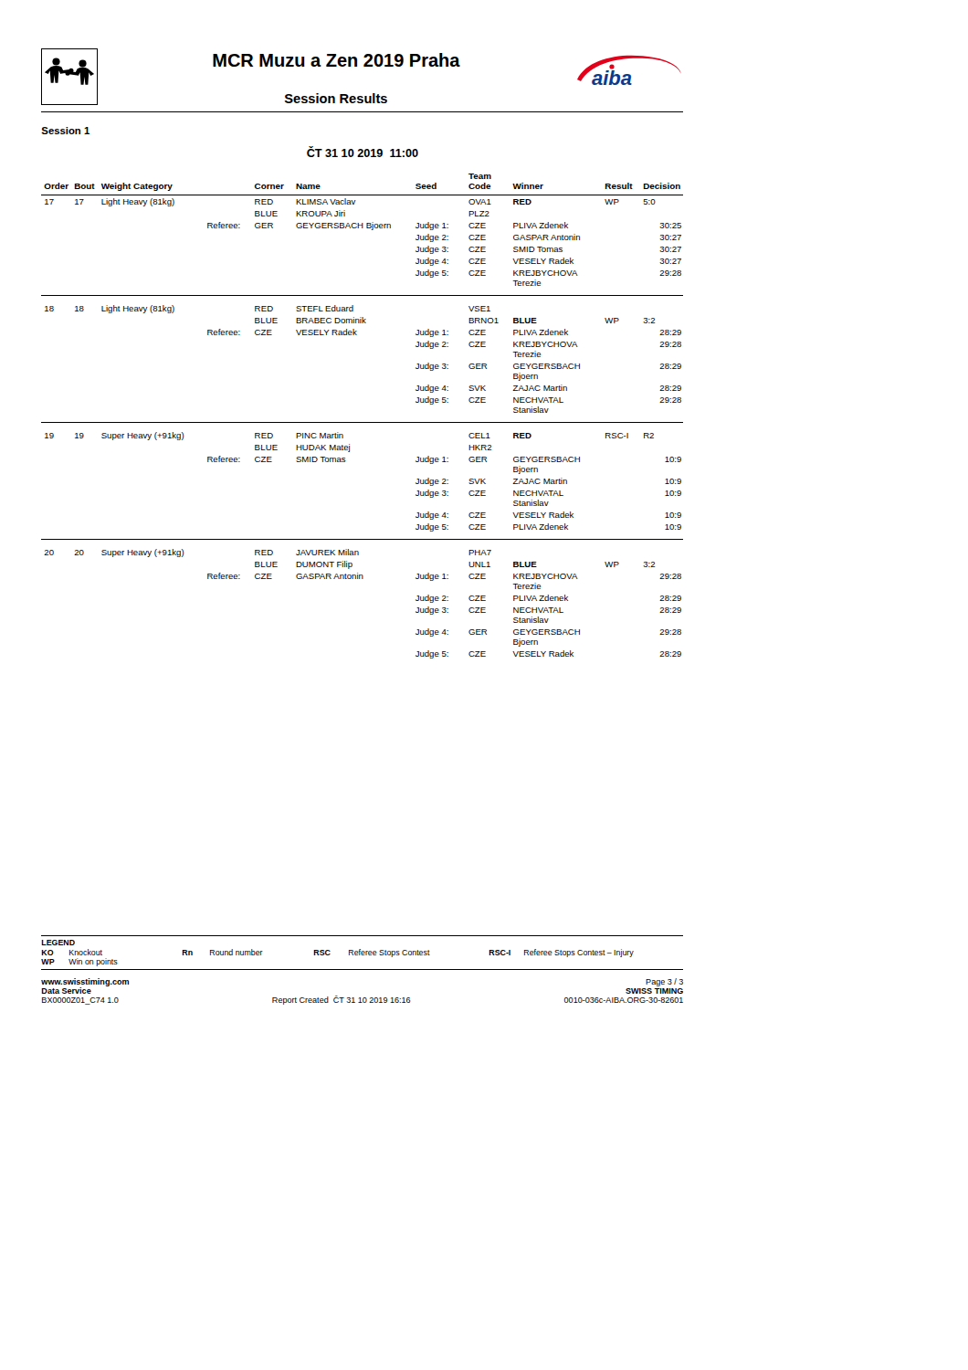MCR Muzu a Zen 2019 Praha
Session Results
aiba
Session 1
ČT 31 10 2019 11:00
| Order | Bout | Weight Category | | Corner | Name | Seed | Team Code | Winner | Result | Decision |
| --- | --- | --- | --- | --- | --- | --- | --- | --- | --- | --- |
| 17 | 17 | Light Heavy (81kg) | | RED | KLIMSA Vaclav | | OVA1 | RED | WP | 5:0 |
| | | | | BLUE | KROUPA Jiri | | PLZ2 | | | |
| | | | Referee: | GER | GEYGERSBACH Bjoern | Judge 1: | CZE | PLIVA Zdenek | | 30:25 |
| | | | | | | Judge 2: | CZE | GASPAR Antonin | | 30:27 |
| | | | | | | Judge 3: | CZE | SMID Tomas | | 30:27 |
| | | | | | | Judge 4: | CZE | VESELY Radek | | 30:27 |
| | | | | | | Judge 5: | CZE | KREJBYCHOVA Terezie | | 29:28 |
| 18 | 18 | Light Heavy (81kg) | | RED | STEFL Eduard | | VSE1 | | | |
| | | | | BLUE | BRABEC Dominik | | BRNO1 | BLUE | WP | 3:2 |
| | | | Referee: | CZE | VESELY Radek | Judge 1: | CZE | PLIVA Zdenek | | 28:29 |
| | | | | | | Judge 2: | CZE | KREJBYCHOVA Terezie | | 29:28 |
| | | | | | | Judge 3: | GER | GEYGERSBACH Bjoern | | 28:29 |
| | | | | | | Judge 4: | SVK | ZAJAC Martin | | 28:29 |
| | | | | | | Judge 5: | CZE | NECHVATAL Stanislav | | 29:28 |
| 19 | 19 | Super Heavy (+91kg) | | RED | PINC Martin | | CEL1 | RED | RSC-I | R2 |
| | | | | BLUE | HUDAK Matej | | HKR2 | | | |
| | | | Referee: | CZE | SMID Tomas | Judge 1: | GER | GEYGERSBACH Bjoern | | 10:9 |
| | | | | | | Judge 2: | SVK | ZAJAC Martin | | 10:9 |
| | | | | | | Judge 3: | CZE | NECHVATAL Stanislav | | 10:9 |
| | | | | | | Judge 4: | CZE | VESELY Radek | | 10:9 |
| | | | | | | Judge 5: | CZE | PLIVA Zdenek | | 10:9 |
| 20 | 20 | Super Heavy (+91kg) | | RED | JAVUREK Milan | | PHA7 | | | |
| | | | | BLUE | DUMONT Filip | | UNL1 | BLUE | WP | 3:2 |
| | | | Referee: | CZE | GASPAR Antonin | Judge 1: | CZE | KREJBYCHOVA Terezie | | 29:28 |
| | | | | | | Judge 2: | CZE | PLIVA Zdenek | | 28:29 |
| | | | | | | Judge 3: | CZE | NECHVATAL Stanislav | | 28:29 |
| | | | | | | Judge 4: | GER | GEYGERSBACH Bjoern | | 29:28 |
| | | | | | | Judge 5: | CZE | VESELY Radek | | 28:29 |
LEGEND
| KO | Knockout | Rn | Round number | RSC | Referee Stops Contest | RSC-I | Referee Stops Contest – Injury |
| WP | Win on points | | | | | | |
www.swisstiming.com
Page 3 / 3
Data Service
SWISS TIMING
BX0000Z01_C74 1.0
Report Created ČT 31 10 2019 16:16
0010-036c-AIBA.ORG-30-82601